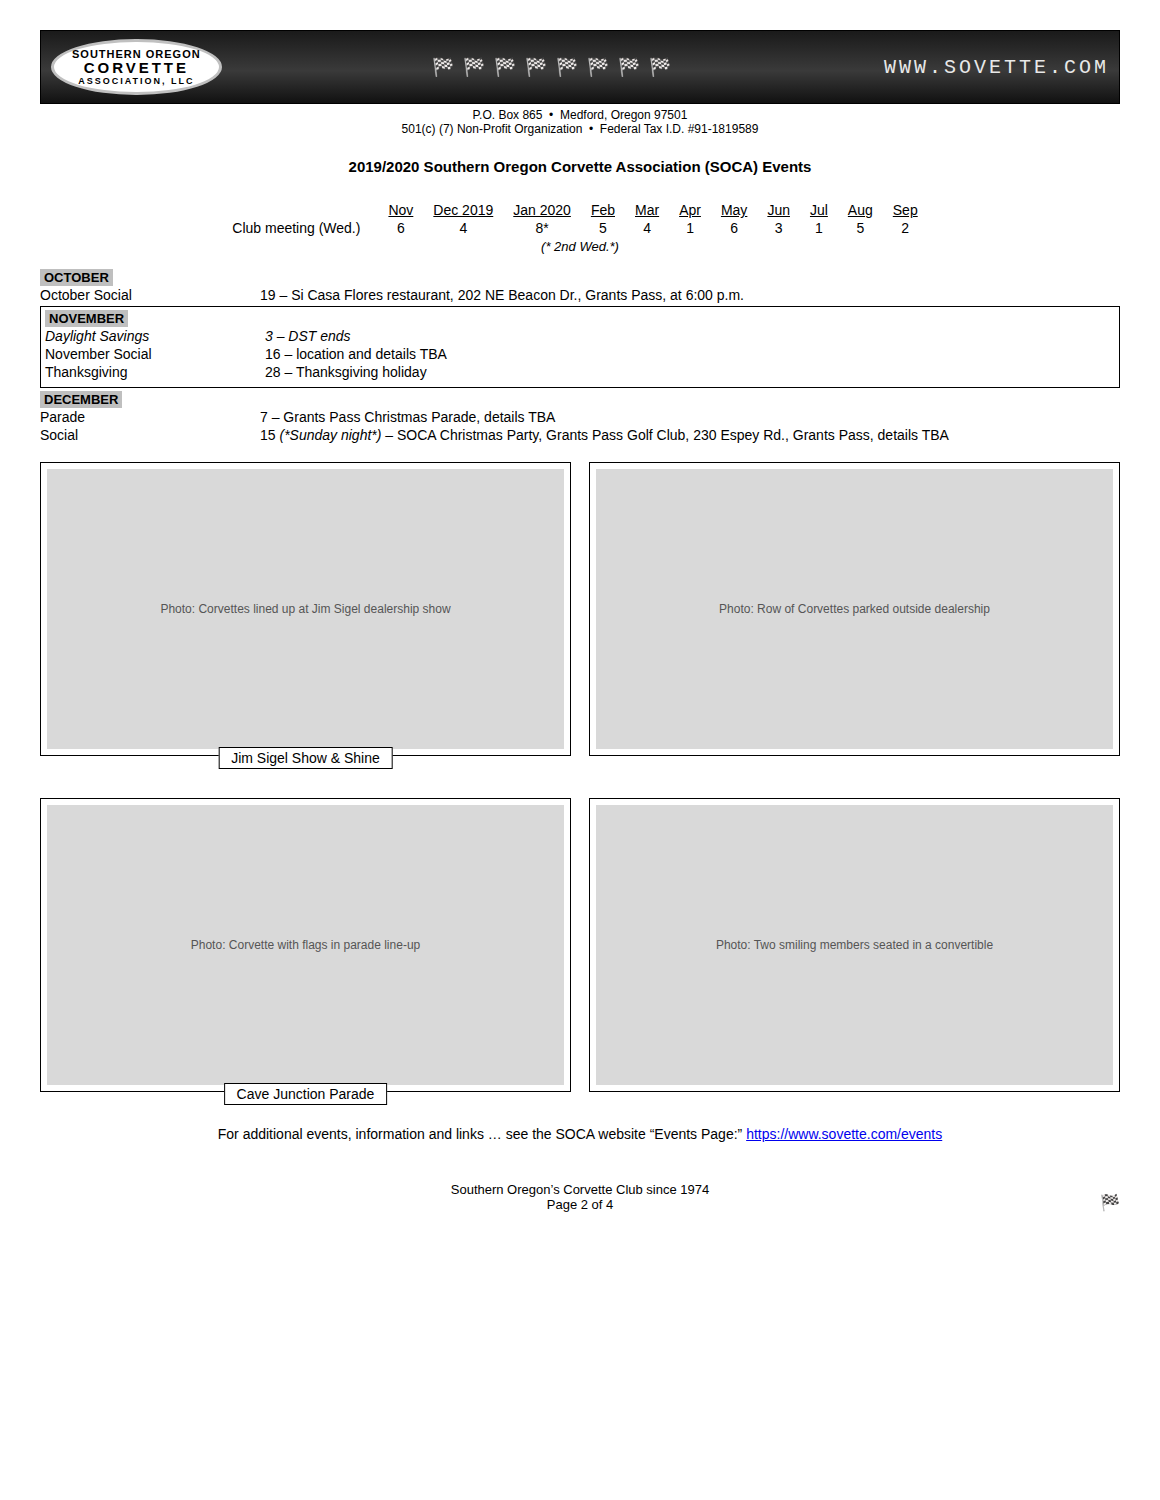SOUTHERN OREGON CORVETTE ASSOCIATION, LLC
🏁 🏁 🏁 🏁 🏁 🏁 🏁 🏁
WWW.SOVETTE.COM
P.O. Box 865 • Medford, Oregon 97501
501(c) (7) Non-Profit Organization • Federal Tax I.D. #91-1819589
2019/2020 Southern Oregon Corvette Association (SOCA) Events
| | Nov | Dec 2019 | Jan 2020 | Feb | Mar | Apr | May | Jun | Jul | Aug | Sep |
| Club meeting (Wed.) | 6 | 4 | 8* | 5 | 4 | 1 | 6 | 3 | 1 | 5 | 2 |
(* 2nd Wed.*)
OCTOBER
| October Social | 19 – Si Casa Flores restaurant, 202 NE Beacon Dr., Grants Pass, at 6:00 p.m. |
NOVEMBER
| Daylight Savings | 3 – DST ends |
| November Social | 16 – location and details TBA |
| Thanksgiving | 28 – Thanksgiving holiday |
DECEMBER
| Parade | 7 – Grants Pass Christmas Parade, details TBA |
| Social | 15 (*Sunday night*) – SOCA Christmas Party, Grants Pass Golf Club, 230 Espey Rd., Grants Pass, details TBA |
Photo: Corvettes lined up at Jim Sigel dealership show
Jim Sigel Show & Shine
Photo: Row of Corvettes parked outside dealership
Photo: Corvette with flags in parade line-up
Cave Junction Parade
Photo: Two smiling members seated in a convertible
For additional events, information and links … see the SOCA website “Events Page:” https://www.sovette.com/events
Southern Oregon’s Corvette Club since 1974
Page 2 of 4 🏁